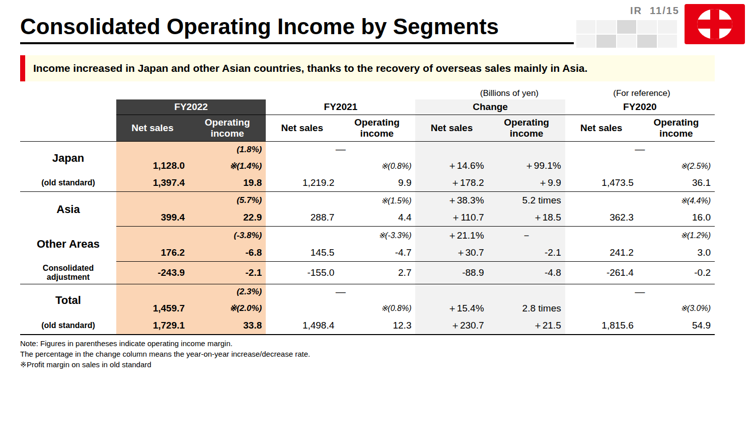IR 11/15
Consolidated Operating Income by Segments
Income increased in Japan and other Asian countries, thanks to the recovery of overseas sales mainly in Asia.
(Billions of yen)
(For reference)
| | FY2022 | FY2021 | Change | FY2020 |
| --- | --- | --- | --- | --- |
| Net sales | Operating income | Net sales | Operating income | Net sales | Operating income | Net sales | Operating income |
| Japan | (1.8%) | — | | — |
| 1,128.0 | ※(1.4%) | | ※(0.8%) | ＋14.6% | ＋99.1% | | ※(2.5%) |
| (old standard) | 1,397.4 | 19.8 | 1,219.2 | 9.9 | ＋178.2 | ＋9.9 | 1,473.5 | 36.1 |
| Asia | (5.7%) | ※(1.5%) | ＋38.3% | 5.2 times | ※(4.4%) |
| 399.4 | 22.9 | 288.7 | 4.4 | ＋110.7 | ＋18.5 | 362.3 | 16.0 |
| Other Areas | (-3.8%) | ※(-3.3%) | ＋21.1% | － | ※(1.2%) |
| 176.2 | -6.8 | 145.5 | -4.7 | ＋30.7 | -2.1 | 241.2 | 3.0 |
| Consolidated adjustment | -243.9 | -2.1 | -155.0 | 2.7 | -88.9 | -4.8 | -261.4 | -0.2 |
| Total | (2.3%) | — | | — |
| 1,459.7 | ※(2.0%) | | ※(0.8%) | ＋15.4% | 2.8 times | | ※(3.0%) |
| (old standard) | 1,729.1 | 33.8 | 1,498.4 | 12.3 | ＋230.7 | ＋21.5 | 1,815.6 | 54.9 |
Note: Figures in parentheses indicate operating income margin.
The percentage in the change column means the year-on-year increase/decrease rate.
※Profit margin on sales in old standard